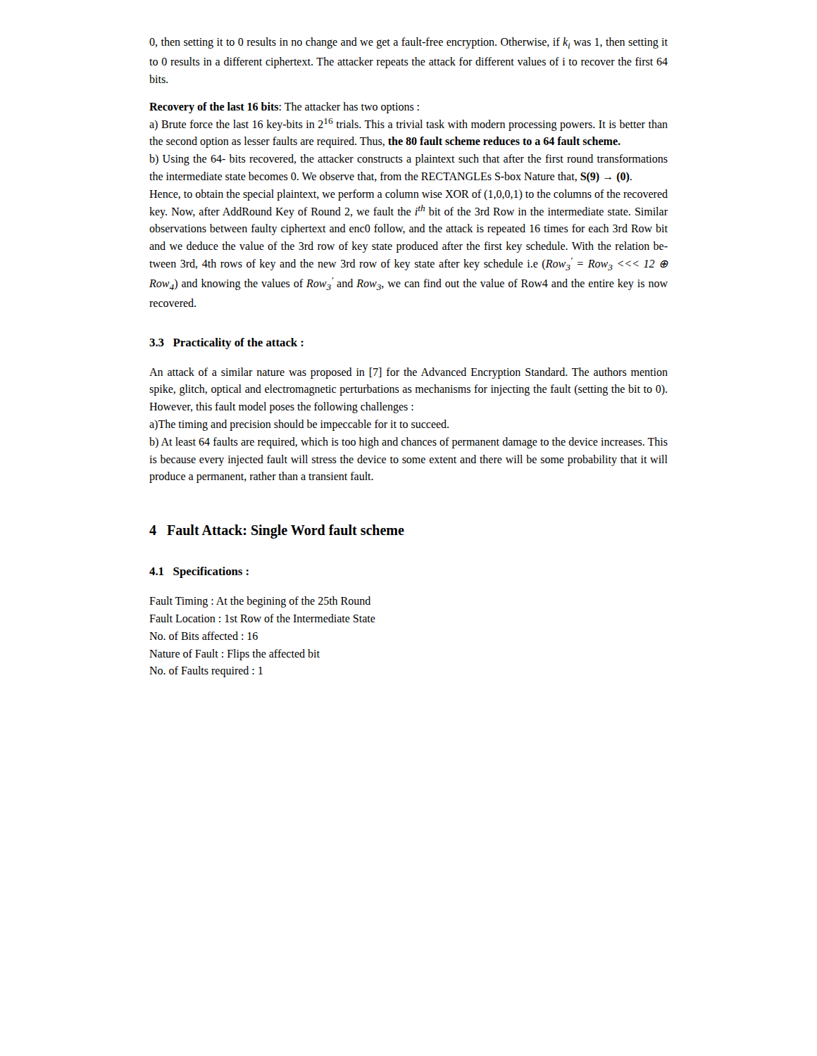0, then setting it to 0 results in no change and we get a fault-free encryption. Otherwise, if ki was 1, then setting it to 0 results in a different ciphertext. The attacker repeats the attack for different values of i to recover the first 64 bits.
Recovery of the last 16 bits: The attacker has two options :
a) Brute force the last 16 key-bits in 216 trials. This a trivial task with modern processing powers. It is better than the second option as lesser faults are required. Thus, the 80 fault scheme reduces to a 64 fault scheme.
b) Using the 64- bits recovered, the attacker constructs a plaintext such that after the first round transformations the intermediate state becomes 0. We observe that, from the RECTANGLEs S-box Nature that, S(9) → (0).
Hence, to obtain the special plaintext, we perform a column wise XOR of (1,0,0,1) to the columns of the recovered key. Now, after AddRound Key of Round 2, we fault the ith bit of the 3rd Row in the intermediate state. Similar observations between faulty ciphertext and enc0 follow, and the attack is repeated 16 times for each 3rd Row bit and we deduce the value of the 3rd row of key state produced after the first key schedule. With the relation between 3rd, 4th rows of key and the new 3rd row of key state after key schedule i.e (Row3′ = Row3 <<< 12 ⊕ Row4) and knowing the values of Row3′ and Row3, we can find out the value of Row4 and the entire key is now recovered.
3.3 Practicality of the attack :
An attack of a similar nature was proposed in [7] for the Advanced Encryption Standard. The authors mention spike, glitch, optical and electromagnetic perturbations as mechanisms for injecting the fault (setting the bit to 0). However, this fault model poses the following challenges :
a)The timing and precision should be impeccable for it to succeed.
b) At least 64 faults are required, which is too high and chances of permanent damage to the device increases. This is because every injected fault will stress the device to some extent and there will be some probability that it will produce a permanent, rather than a transient fault.
4 Fault Attack: Single Word fault scheme
4.1 Specifications :
Fault Timing : At the begining of the 25th Round
Fault Location : 1st Row of the Intermediate State
No. of Bits affected : 16
Nature of Fault : Flips the affected bit
No. of Faults required : 1